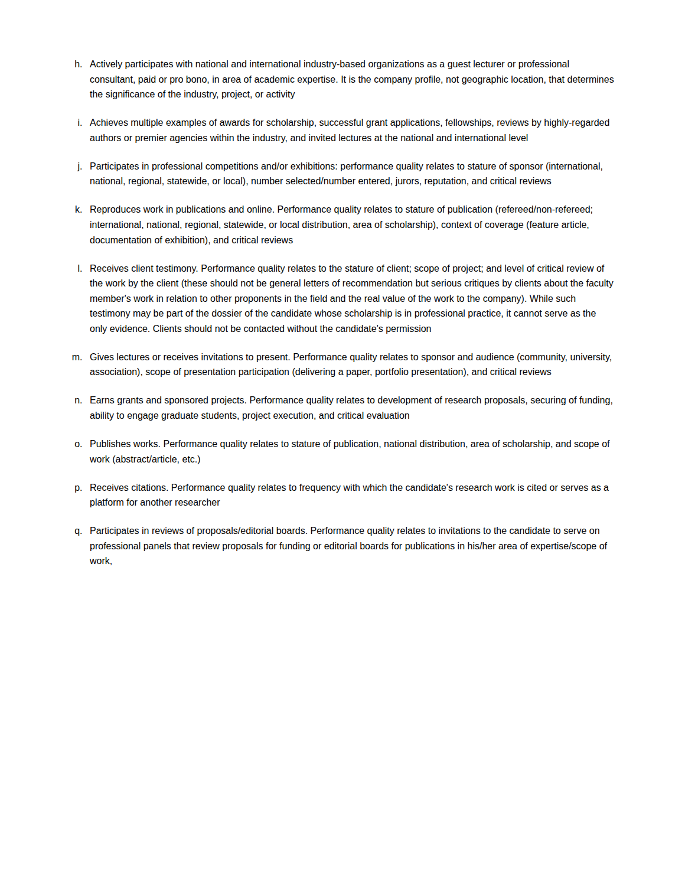Actively participates with national and international industry-based organizations as a guest lecturer or professional consultant, paid or pro bono, in area of academic expertise. It is the company profile, not geographic location, that determines the significance of the industry, project, or activity
Achieves multiple examples of awards for scholarship, successful grant applications, fellowships, reviews by highly-regarded authors or premier agencies within the industry, and invited lectures at the national and international level
Participates in professional competitions and/or exhibitions: performance quality relates to stature of sponsor (international, national, regional, statewide, or local), number selected/number entered, jurors, reputation, and critical reviews
Reproduces work in publications and online. Performance quality relates to stature of publication (refereed/non-refereed; international, national, regional, statewide, or local distribution, area of scholarship), context of coverage (feature article, documentation of exhibition), and critical reviews
Receives client testimony. Performance quality relates to the stature of client; scope of project; and level of critical review of the work by the client (these should not be general letters of recommendation but serious critiques by clients about the faculty member's work in relation to other proponents in the field and the real value of the work to the company). While such testimony may be part of the dossier of the candidate whose scholarship is in professional practice, it cannot serve as the only evidence. Clients should not be contacted without the candidate's permission
Gives lectures or receives invitations to present. Performance quality relates to sponsor and audience (community, university, association), scope of presentation participation (delivering a paper, portfolio presentation), and critical reviews
Earns grants and sponsored projects. Performance quality relates to development of research proposals, securing of funding, ability to engage graduate students, project execution, and critical evaluation
Publishes works. Performance quality relates to stature of publication, national distribution, area of scholarship, and scope of work (abstract/article, etc.)
Receives citations. Performance quality relates to frequency with which the candidate's research work is cited or serves as a platform for another researcher
Participates in reviews of proposals/editorial boards. Performance quality relates to invitations to the candidate to serve on professional panels that review proposals for funding or editorial boards for publications in his/her area of expertise/scope of work,